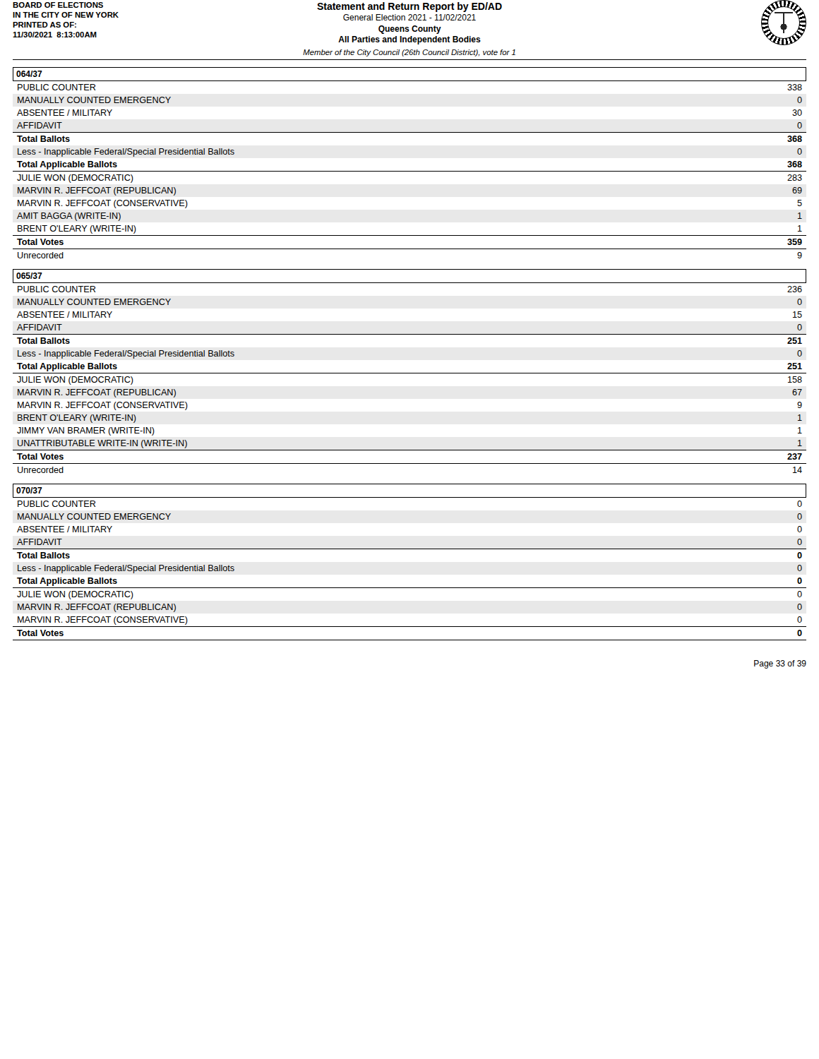BOARD OF ELECTIONS
IN THE CITY OF NEW YORK
PRINTED AS OF:
11/30/2021 8:13:00AM
Statement and Return Report by ED/AD
General Election 2021 - 11/02/2021
Queens County
All Parties and Independent Bodies
Member of the City Council (26th Council District), vote for 1
064/37
| PUBLIC COUNTER | 338 |
| MANUALLY COUNTED EMERGENCY | 0 |
| ABSENTEE / MILITARY | 30 |
| AFFIDAVIT | 0 |
| Total Ballots | 368 |
| Less - Inapplicable Federal/Special Presidential Ballots | 0 |
| Total Applicable Ballots | 368 |
| JULIE WON (DEMOCRATIC) | 283 |
| MARVIN R. JEFFCOAT (REPUBLICAN) | 69 |
| MARVIN R. JEFFCOAT (CONSERVATIVE) | 5 |
| AMIT BAGGA (WRITE-IN) | 1 |
| BRENT O'LEARY (WRITE-IN) | 1 |
| Total Votes | 359 |
| Unrecorded | 9 |
065/37
| PUBLIC COUNTER | 236 |
| MANUALLY COUNTED EMERGENCY | 0 |
| ABSENTEE / MILITARY | 15 |
| AFFIDAVIT | 0 |
| Total Ballots | 251 |
| Less - Inapplicable Federal/Special Presidential Ballots | 0 |
| Total Applicable Ballots | 251 |
| JULIE WON (DEMOCRATIC) | 158 |
| MARVIN R. JEFFCOAT (REPUBLICAN) | 67 |
| MARVIN R. JEFFCOAT (CONSERVATIVE) | 9 |
| BRENT O'LEARY (WRITE-IN) | 1 |
| JIMMY VAN BRAMER (WRITE-IN) | 1 |
| UNATTRIBUTABLE WRITE-IN (WRITE-IN) | 1 |
| Total Votes | 237 |
| Unrecorded | 14 |
070/37
| PUBLIC COUNTER | 0 |
| MANUALLY COUNTED EMERGENCY | 0 |
| ABSENTEE / MILITARY | 0 |
| AFFIDAVIT | 0 |
| Total Ballots | 0 |
| Less - Inapplicable Federal/Special Presidential Ballots | 0 |
| Total Applicable Ballots | 0 |
| JULIE WON (DEMOCRATIC) | 0 |
| MARVIN R. JEFFCOAT (REPUBLICAN) | 0 |
| MARVIN R. JEFFCOAT (CONSERVATIVE) | 0 |
| Total Votes | 0 |
Page 33 of 39